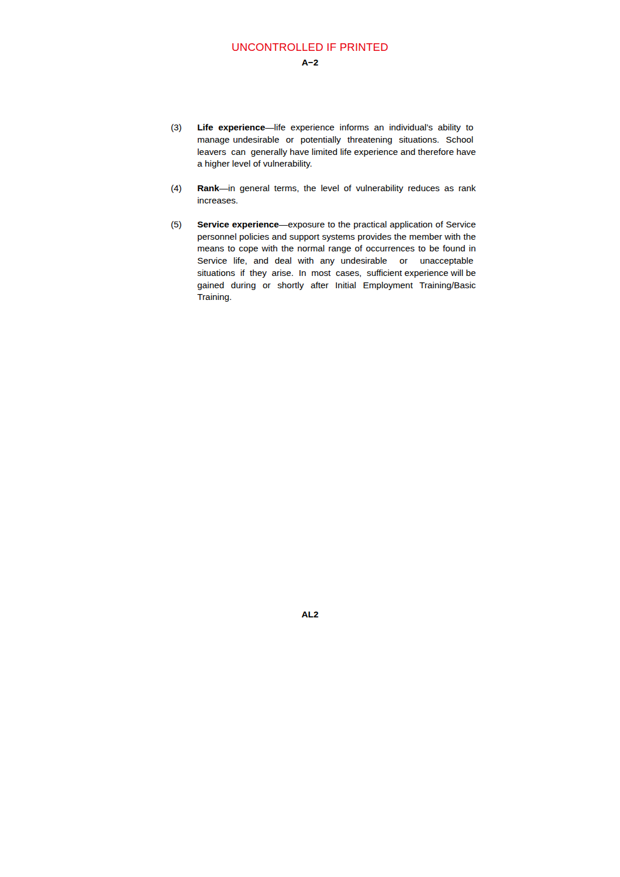UNCONTROLLED IF PRINTED
A−2
(3)
Life experience—life experience informs an individual’s ability to manage undesirable or potentially threatening situations. School leavers can generally have limited life experience and therefore have a higher level of vulnerability.
(4)
Rank—in general terms, the level of vulnerability reduces as rank increases.
(5)
Service experience—exposure to the practical application of Service personnel policies and support systems provides the member with the means to cope with the normal range of occurrences to be found in Service life, and deal with any undesirable or unacceptable situations if they arise. In most cases, sufficient experience will be gained during or shortly after Initial Employment Training/Basic Training.
AL2